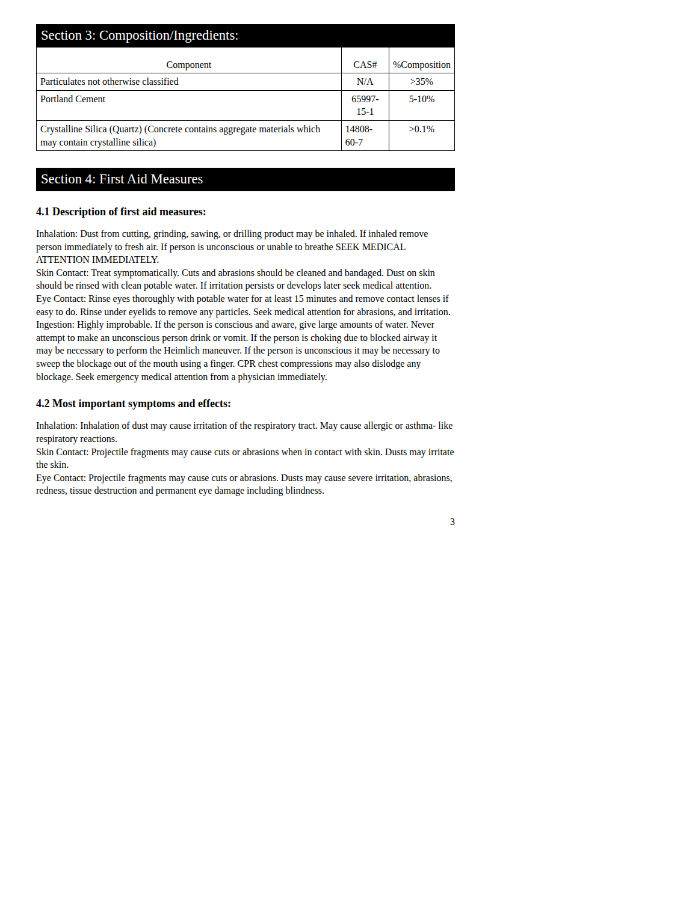Section 3: Composition/Ingredients:
| Component | CAS# | %Composition |
| Particulates not otherwise classified | N/A | >35% |
| Portland Cement | 65997-15-1 | 5-10% |
| Crystalline Silica (Quartz) (Concrete contains aggregate materials which may contain crystalline silica) | 14808-60-7 | >0.1% |
Section 4: First Aid Measures
4.1 Description of first aid measures:
Inhalation: Dust from cutting, grinding, sawing, or drilling product may be inhaled. If inhaled remove person immediately to fresh air. If person is unconscious or unable to breathe SEEK MEDICAL ATTENTION IMMEDIATELY.
Skin Contact: Treat symptomatically. Cuts and abrasions should be cleaned and bandaged. Dust on skin should be rinsed with clean potable water. If irritation persists or develops later seek medical attention.
Eye Contact: Rinse eyes thoroughly with potable water for at least 15 minutes and remove contact lenses if easy to do. Rinse under eyelids to remove any particles. Seek medical attention for abrasions, and irritation.
Ingestion: Highly improbable. If the person is conscious and aware, give large amounts of water. Never attempt to make an unconscious person drink or vomit. If the person is choking due to blocked airway it may be necessary to perform the Heimlich maneuver. If the person is unconscious it may be necessary to sweep the blockage out of the mouth using a finger. CPR chest compressions may also dislodge any blockage. Seek emergency medical attention from a physician immediately.
4.2 Most important symptoms and effects:
Inhalation: Inhalation of dust may cause irritation of the respiratory tract. May cause allergic or asthma- like respiratory reactions.
Skin Contact: Projectile fragments may cause cuts or abrasions when in contact with skin. Dusts may irritate the skin.
Eye Contact: Projectile fragments may cause cuts or abrasions. Dusts may cause severe irritation, abrasions, redness, tissue destruction and permanent eye damage including blindness.
3